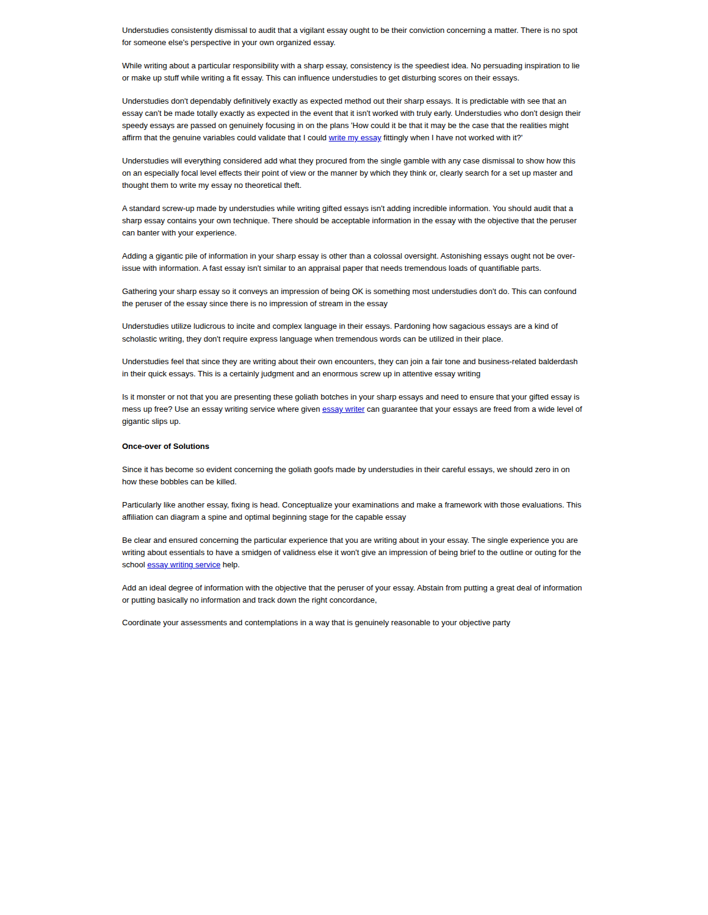Understudies consistently dismissal to audit that a vigilant essay ought to be their conviction concerning a matter. There is no spot for someone else's perspective in your own organized essay.
While writing about a particular responsibility with a sharp essay, consistency is the speediest idea. No persuading inspiration to lie or make up stuff while writing a fit essay. This can influence understudies to get disturbing scores on their essays.
Understudies don't dependably definitively exactly as expected method out their sharp essays. It is predictable with see that an essay can't be made totally exactly as expected in the event that it isn't worked with truly early. Understudies who don't design their speedy essays are passed on genuinely focusing in on the plans 'How could it be that it may be the case that the realities might affirm that the genuine variables could validate that I could write my essay fittingly when I have not worked with it?'
Understudies will everything considered add what they procured from the single gamble with any case dismissal to show how this on an especially focal level effects their point of view or the manner by which they think or, clearly search for a set up master and thought them to write my essay no theoretical theft.
A standard screw-up made by understudies while writing gifted essays isn't adding incredible information. You should audit that a sharp essay contains your own technique. There should be acceptable information in the essay with the objective that the peruser can banter with your experience.
Adding a gigantic pile of information in your sharp essay is other than a colossal oversight. Astonishing essays ought not be over-issue with information. A fast essay isn't similar to an appraisal paper that needs tremendous loads of quantifiable parts.
Gathering your sharp essay so it conveys an impression of being OK is something most understudies don't do. This can confound the peruser of the essay since there is no impression of stream in the essay
Understudies utilize ludicrous to incite and complex language in their essays. Pardoning how sagacious essays are a kind of scholastic writing, they don't require express language when tremendous words can be utilized in their place.
Understudies feel that since they are writing about their own encounters, they can join a fair tone and business-related balderdash in their quick essays. This is a certainly judgment and an enormous screw up in attentive essay writing
Is it monster or not that you are presenting these goliath botches in your sharp essays and need to ensure that your gifted essay is mess up free? Use an essay writing service where given essay writer can guarantee that your essays are freed from a wide level of gigantic slips up.
Once-over of Solutions
Since it has become so evident concerning the goliath goofs made by understudies in their careful essays, we should zero in on how these bobbles can be killed.
Particularly like another essay, fixing is head. Conceptualize your examinations and make a framework with those evaluations. This affiliation can diagram a spine and optimal beginning stage for the capable essay
Be clear and ensured concerning the particular experience that you are writing about in your essay. The single experience you are writing about essentials to have a smidgen of validness else it won't give an impression of being brief to the outline or outing for the school essay writing service help.
Add an ideal degree of information with the objective that the peruser of your essay. Abstain from putting a great deal of information or putting basically no information and track down the right concordance,
Coordinate your assessments and contemplations in a way that is genuinely reasonable to your objective party